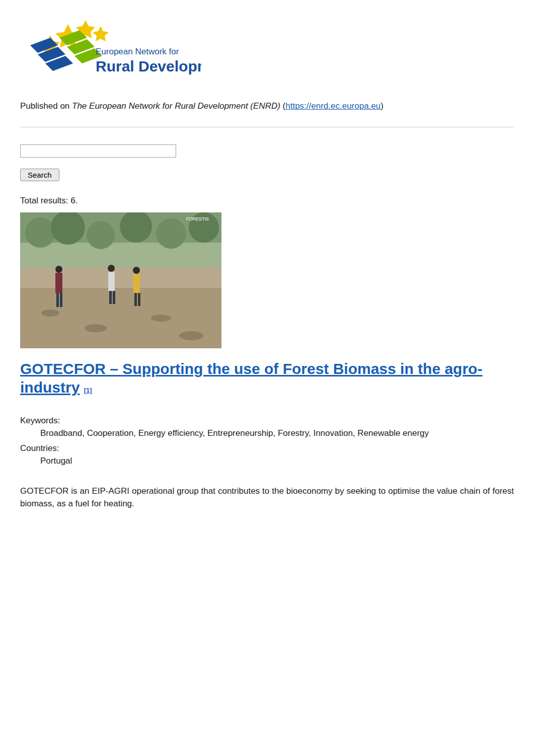European Network for Rural Development
Published on The European Network for Rural Development (ENRD) (https://enrd.ec.europa.eu)
Search
Total results: 6.
FORESTIS
GOTECFOR – Supporting the use of Forest Biomass in the agro-industry [1]
Keywords:
Broadband, Cooperation, Energy efficiency, Entrepreneurship, Forestry, Innovation, Renewable energy
Countries:
Portugal
GOTECFOR is an EIP-AGRI operational group that contributes to the bioeconomy by seeking to optimise the value chain of forest biomass, as a fuel for heating.